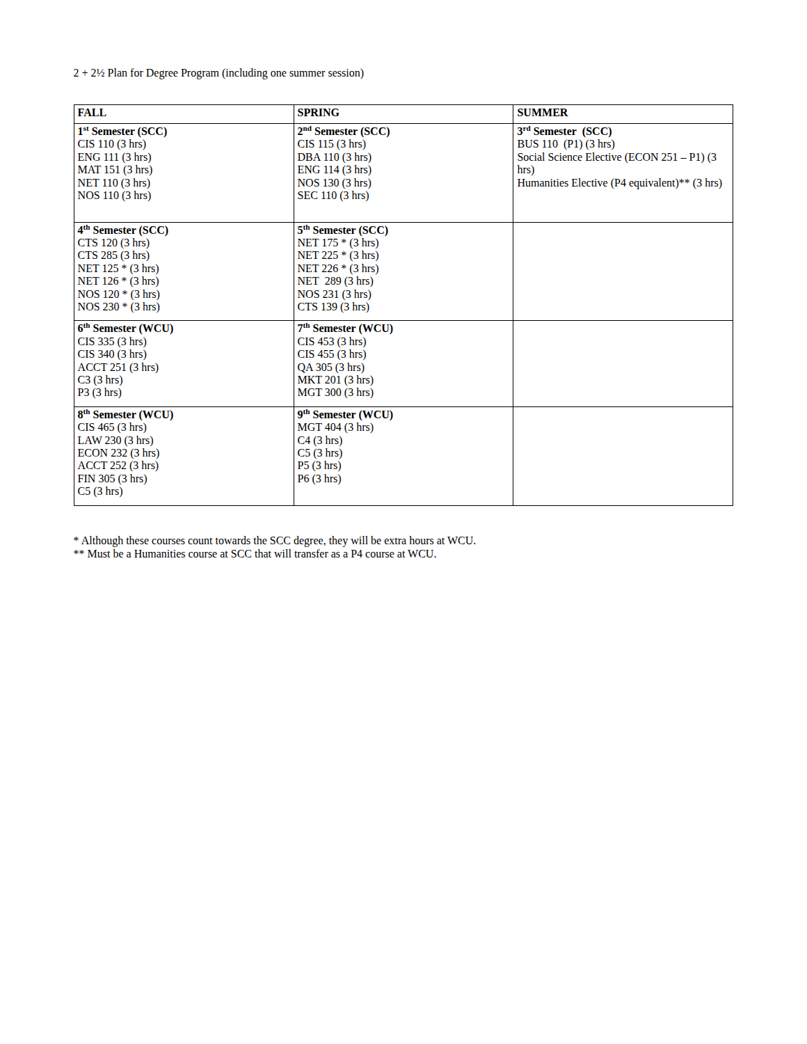2 + 2½ Plan for Degree Program (including one summer session)
| FALL | SPRING | SUMMER |
| --- | --- | --- |
| 1 st Semester (SCC) CIS 110 (3 hrs) ENG 111 (3 hrs) MAT 151 (3 hrs) NET 110 (3 hrs) NOS 110 (3 hrs) | 2 nd Semester (SCC) CIS 115 (3 hrs) DBA 110 (3 hrs) ENG 114 (3 hrs) NOS 130 (3 hrs) SEC 110 (3 hrs) | 3 rd Semester (SCC) BUS 110 (P1) (3 hrs) Social Science Elective (ECON 251 – P1) (3 hrs) Humanities Elective (P4 equivalent)** (3 hrs) |
| 4 th Semester (SCC) CTS 120 (3 hrs) CTS 285 (3 hrs) NET 125 * (3 hrs) NET 126 * (3 hrs) NOS 120 * (3 hrs) NOS 230 * (3 hrs) | 5 th Semester (SCC) NET 175 * (3 hrs) NET 225 * (3 hrs) NET 226 * (3 hrs) NET 289 (3 hrs) NOS 231 (3 hrs) CTS 139 (3 hrs) | |
| 6 th Semester (WCU) CIS 335 (3 hrs) CIS 340 (3 hrs) ACCT 251 (3 hrs) C3 (3 hrs) P3 (3 hrs) | 7 th Semester (WCU) CIS 453 (3 hrs) CIS 455 (3 hrs) QA 305 (3 hrs) MKT 201 (3 hrs) MGT 300 (3 hrs) | |
| 8 th Semester (WCU) CIS 465 (3 hrs) LAW 230 (3 hrs) ECON 232 (3 hrs) ACCT 252 (3 hrs) FIN 305 (3 hrs) C5 (3 hrs) | 9 th Semester (WCU) MGT 404 (3 hrs) C4 (3 hrs) C5 (3 hrs) P5 (3 hrs) P6 (3 hrs) | |
* Although these courses count towards the SCC degree, they will be extra hours at WCU.
** Must be a Humanities course at SCC that will transfer as a P4 course at WCU.